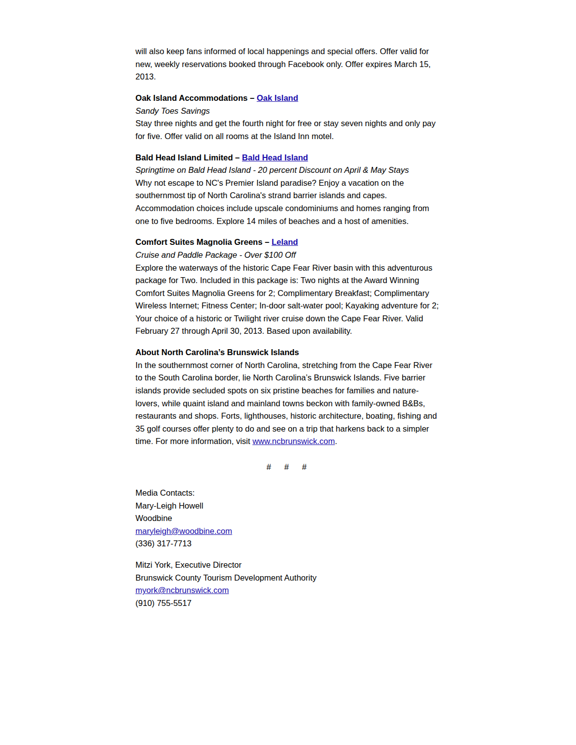will also keep fans informed of local happenings and special offers. Offer valid for new, weekly reservations booked through Facebook only. Offer expires March 15, 2013.
Oak Island Accommodations – Oak Island
Sandy Toes Savings
Stay three nights and get the fourth night for free or stay seven nights and only pay for five. Offer valid on all rooms at the Island Inn motel.
Bald Head Island Limited – Bald Head Island
Springtime on Bald Head Island - 20 percent Discount on April & May Stays
Why not escape to NC's Premier Island paradise? Enjoy a vacation on the southernmost tip of North Carolina's strand barrier islands and capes. Accommodation choices include upscale condominiums and homes ranging from one to five bedrooms. Explore 14 miles of beaches and a host of amenities.
Comfort Suites Magnolia Greens – Leland
Cruise and Paddle Package - Over $100 Off
Explore the waterways of the historic Cape Fear River basin with this adventurous package for Two. Included in this package is: Two nights at the Award Winning Comfort Suites Magnolia Greens for 2; Complimentary Breakfast; Complimentary Wireless Internet; Fitness Center; In-door salt-water pool; Kayaking adventure for 2; Your choice of a historic or Twilight river cruise down the Cape Fear River. Valid February 27 through April 30, 2013. Based upon availability.
About North Carolina’s Brunswick Islands
In the southernmost corner of North Carolina, stretching from the Cape Fear River to the South Carolina border, lie North Carolina’s Brunswick Islands. Five barrier islands provide secluded spots on six pristine beaches for families and nature-lovers, while quaint island and mainland towns beckon with family-owned B&Bs, restaurants and shops. Forts, lighthouses, historic architecture, boating, fishing and 35 golf courses offer plenty to do and see on a trip that harkens back to a simpler time. For more information, visit www.ncbrunswick.com.
# # #
Media Contacts:
Mary-Leigh Howell
Woodbine
maryleigh@woodbine.com
(336) 317-7713
Mitzi York, Executive Director
Brunswick County Tourism Development Authority
myork@ncbrunswick.com
(910) 755-5517